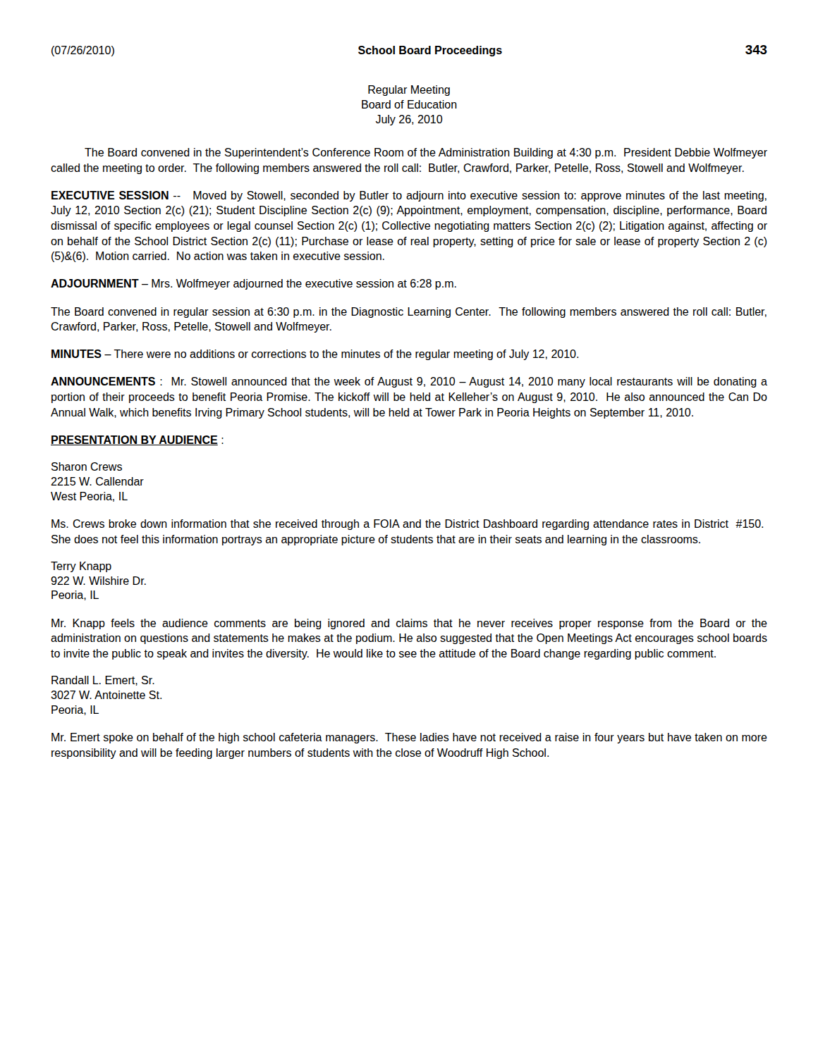(07/26/2010) School Board Proceedings 343
Regular Meeting
Board of Education
July 26, 2010
The Board convened in the Superintendent’s Conference Room of the Administration Building at 4:30 p.m. President Debbie Wolfmeyer called the meeting to order. The following members answered the roll call: Butler, Crawford, Parker, Petelle, Ross, Stowell and Wolfmeyer.
EXECUTIVE SESSION -- Moved by Stowell, seconded by Butler to adjourn into executive session to: approve minutes of the last meeting, July 12, 2010 Section 2(c) (21); Student Discipline Section 2(c) (9); Appointment, employment, compensation, discipline, performance, Board dismissal of specific employees or legal counsel Section 2(c) (1); Collective negotiating matters Section 2(c) (2); Litigation against, affecting or on behalf of the School District Section 2(c) (11); Purchase or lease of real property, setting of price for sale or lease of property Section 2 (c) (5)&(6). Motion carried. No action was taken in executive session.
ADJOURNMENT – Mrs. Wolfmeyer adjourned the executive session at 6:28 p.m.
The Board convened in regular session at 6:30 p.m. in the Diagnostic Learning Center. The following members answered the roll call: Butler, Crawford, Parker, Ross, Petelle, Stowell and Wolfmeyer.
MINUTES – There were no additions or corrections to the minutes of the regular meeting of July 12, 2010.
ANNOUNCEMENTS : Mr. Stowell announced that the week of August 9, 2010 – August 14, 2010 many local restaurants will be donating a portion of their proceeds to benefit Peoria Promise. The kickoff will be held at Kelleher’s on August 9, 2010. He also announced the Can Do Annual Walk, which benefits Irving Primary School students, will be held at Tower Park in Peoria Heights on September 11, 2010.
PRESENTATION BY AUDIENCE :
Sharon Crews
2215 W. Callendar
West Peoria, IL
Ms. Crews broke down information that she received through a FOIA and the District Dashboard regarding attendance rates in District #150. She does not feel this information portrays an appropriate picture of students that are in their seats and learning in the classrooms.
Terry Knapp
922 W. Wilshire Dr.
Peoria, IL
Mr. Knapp feels the audience comments are being ignored and claims that he never receives proper response from the Board or the administration on questions and statements he makes at the podium. He also suggested that the Open Meetings Act encourages school boards to invite the public to speak and invites the diversity. He would like to see the attitude of the Board change regarding public comment.
Randall L. Emert, Sr.
3027 W. Antoinette St.
Peoria, IL
Mr. Emert spoke on behalf of the high school cafeteria managers. These ladies have not received a raise in four years but have taken on more responsibility and will be feeding larger numbers of students with the close of Woodruff High School.